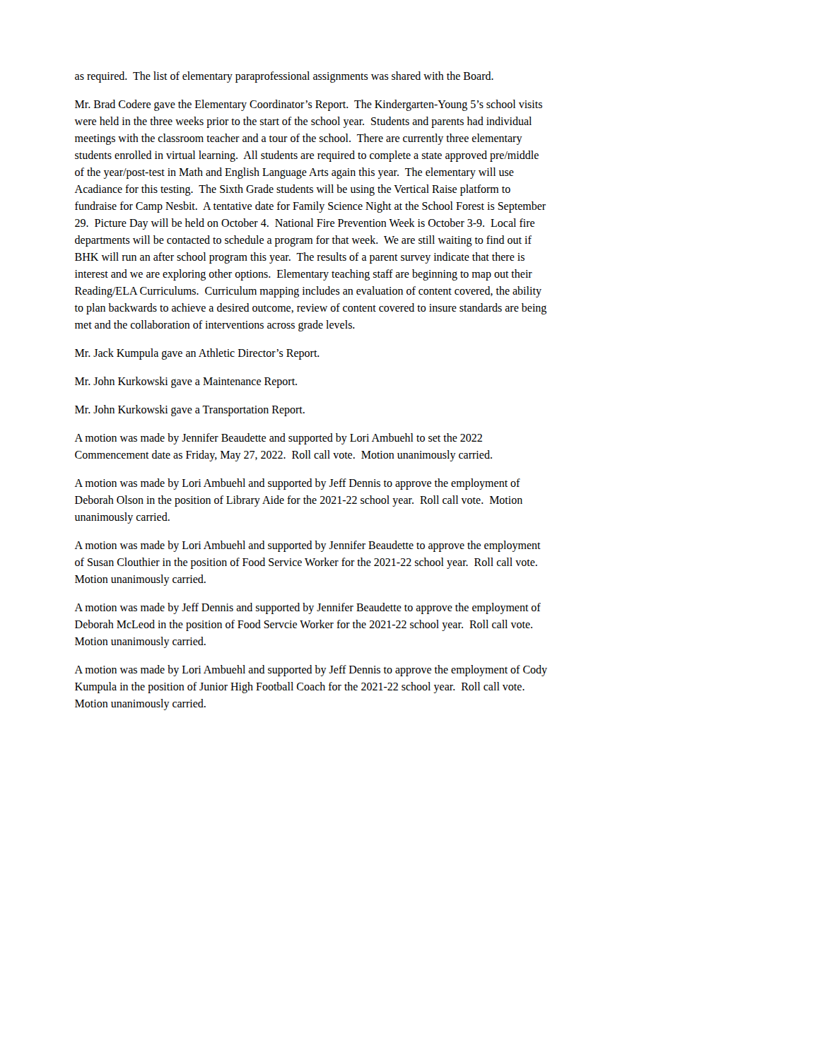as required. The list of elementary paraprofessional assignments was shared with the Board.
Mr. Brad Codere gave the Elementary Coordinator’s Report. The Kindergarten-Young 5’s school visits were held in the three weeks prior to the start of the school year. Students and parents had individual meetings with the classroom teacher and a tour of the school. There are currently three elementary students enrolled in virtual learning. All students are required to complete a state approved pre/middle of the year/post-test in Math and English Language Arts again this year. The elementary will use Acadiance for this testing. The Sixth Grade students will be using the Vertical Raise platform to fundraise for Camp Nesbit. A tentative date for Family Science Night at the School Forest is September 29. Picture Day will be held on October 4. National Fire Prevention Week is October 3-9. Local fire departments will be contacted to schedule a program for that week. We are still waiting to find out if BHK will run an after school program this year. The results of a parent survey indicate that there is interest and we are exploring other options. Elementary teaching staff are beginning to map out their Reading/ELA Curriculums. Curriculum mapping includes an evaluation of content covered, the ability to plan backwards to achieve a desired outcome, review of content covered to insure standards are being met and the collaboration of interventions across grade levels.
Mr. Jack Kumpula gave an Athletic Director’s Report.
Mr. John Kurkowski gave a Maintenance Report.
Mr. John Kurkowski gave a Transportation Report.
A motion was made by Jennifer Beaudette and supported by Lori Ambuehl to set the 2022 Commencement date as Friday, May 27, 2022. Roll call vote. Motion unanimously carried.
A motion was made by Lori Ambuehl and supported by Jeff Dennis to approve the employment of Deborah Olson in the position of Library Aide for the 2021-22 school year. Roll call vote. Motion unanimously carried.
A motion was made by Lori Ambuehl and supported by Jennifer Beaudette to approve the employment of Susan Clouthier in the position of Food Service Worker for the 2021-22 school year. Roll call vote. Motion unanimously carried.
A motion was made by Jeff Dennis and supported by Jennifer Beaudette to approve the employment of Deborah McLeod in the position of Food Servcie Worker for the 2021-22 school year. Roll call vote. Motion unanimously carried.
A motion was made by Lori Ambuehl and supported by Jeff Dennis to approve the employment of Cody Kumpula in the position of Junior High Football Coach for the 2021-22 school year. Roll call vote. Motion unanimously carried.